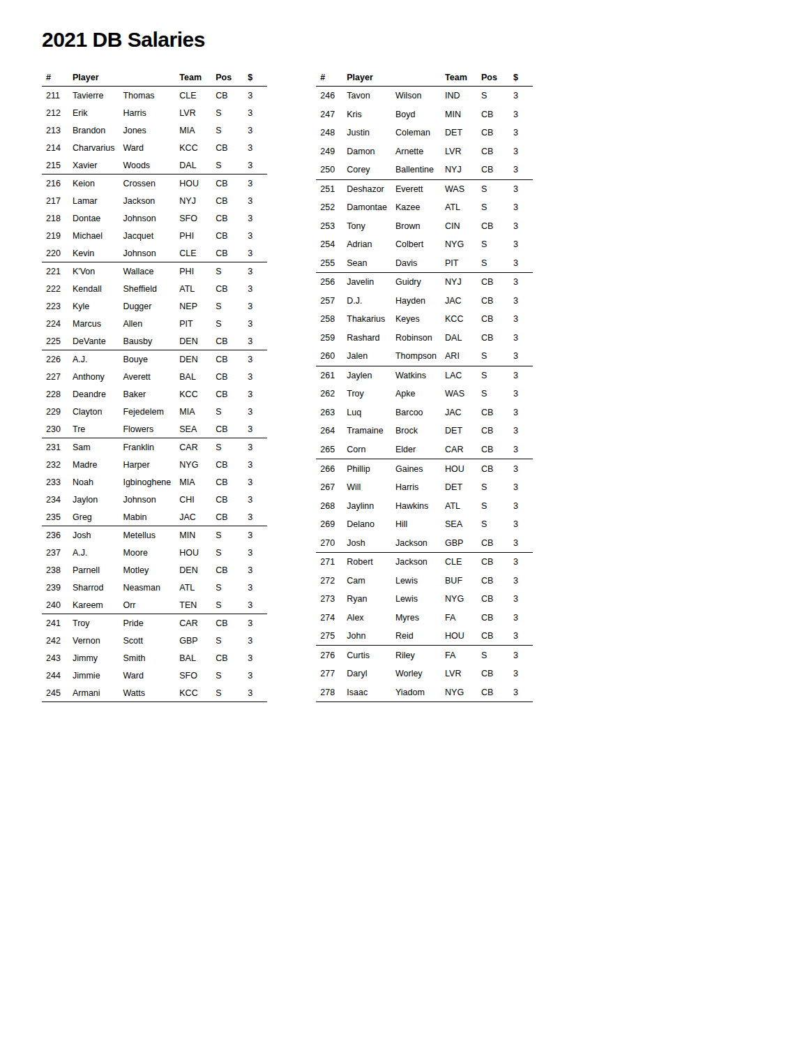2021 DB Salaries
| # | Player | Team | Pos | $ |
| --- | --- | --- | --- | --- |
| 211 | Tavierre | Thomas | CLE | CB | 3 |
| 212 | Erik | Harris | LVR | S | 3 |
| 213 | Brandon | Jones | MIA | S | 3 |
| 214 | Charvarius | Ward | KCC | CB | 3 |
| 215 | Xavier | Woods | DAL | S | 3 |
| 216 | Keion | Crossen | HOU | CB | 3 |
| 217 | Lamar | Jackson | NYJ | CB | 3 |
| 218 | Dontae | Johnson | SFO | CB | 3 |
| 219 | Michael | Jacquet | PHI | CB | 3 |
| 220 | Kevin | Johnson | CLE | CB | 3 |
| 221 | K'Von | Wallace | PHI | S | 3 |
| 222 | Kendall | Sheffield | ATL | CB | 3 |
| 223 | Kyle | Dugger | NEP | S | 3 |
| 224 | Marcus | Allen | PIT | S | 3 |
| 225 | DeVante | Bausby | DEN | CB | 3 |
| 226 | A.J. | Bouye | DEN | CB | 3 |
| 227 | Anthony | Averett | BAL | CB | 3 |
| 228 | Deandre | Baker | KCC | CB | 3 |
| 229 | Clayton | Fejedelem | MIA | S | 3 |
| 230 | Tre | Flowers | SEA | CB | 3 |
| 231 | Sam | Franklin | CAR | S | 3 |
| 232 | Madre | Harper | NYG | CB | 3 |
| 233 | Noah | Igbinoghene | MIA | CB | 3 |
| 234 | Jaylon | Johnson | CHI | CB | 3 |
| 235 | Greg | Mabin | JAC | CB | 3 |
| 236 | Josh | Metellus | MIN | S | 3 |
| 237 | A.J. | Moore | HOU | S | 3 |
| 238 | Parnell | Motley | DEN | CB | 3 |
| 239 | Sharrod | Neasman | ATL | S | 3 |
| 240 | Kareem | Orr | TEN | S | 3 |
| 241 | Troy | Pride | CAR | CB | 3 |
| 242 | Vernon | Scott | GBP | S | 3 |
| 243 | Jimmy | Smith | BAL | CB | 3 |
| 244 | Jimmie | Ward | SFO | S | 3 |
| 245 | Armani | Watts | KCC | S | 3 |
| # | Player | Team | Pos | $ |
| --- | --- | --- | --- | --- |
| 246 | Tavon | Wilson | IND | S | 3 |
| 247 | Kris | Boyd | MIN | CB | 3 |
| 248 | Justin | Coleman | DET | CB | 3 |
| 249 | Damon | Arnette | LVR | CB | 3 |
| 250 | Corey | Ballentine | NYJ | CB | 3 |
| 251 | Deshazor | Everett | WAS | S | 3 |
| 252 | Damontae | Kazee | ATL | S | 3 |
| 253 | Tony | Brown | CIN | CB | 3 |
| 254 | Adrian | Colbert | NYG | S | 3 |
| 255 | Sean | Davis | PIT | S | 3 |
| 256 | Javelin | Guidry | NYJ | CB | 3 |
| 257 | D.J. | Hayden | JAC | CB | 3 |
| 258 | Thakarius | Keyes | KCC | CB | 3 |
| 259 | Rashard | Robinson | DAL | CB | 3 |
| 260 | Jalen | Thompson | ARI | S | 3 |
| 261 | Jaylen | Watkins | LAC | S | 3 |
| 262 | Troy | Apke | WAS | S | 3 |
| 263 | Luq | Barcoo | JAC | CB | 3 |
| 264 | Tramaine | Brock | DET | CB | 3 |
| 265 | Corn | Elder | CAR | CB | 3 |
| 266 | Phillip | Gaines | HOU | CB | 3 |
| 267 | Will | Harris | DET | S | 3 |
| 268 | Jaylinn | Hawkins | ATL | S | 3 |
| 269 | Delano | Hill | SEA | S | 3 |
| 270 | Josh | Jackson | GBP | CB | 3 |
| 271 | Robert | Jackson | CLE | CB | 3 |
| 272 | Cam | Lewis | BUF | CB | 3 |
| 273 | Ryan | Lewis | NYG | CB | 3 |
| 274 | Alex | Myres | FA | CB | 3 |
| 275 | John | Reid | HOU | CB | 3 |
| 276 | Curtis | Riley | FA | S | 3 |
| 277 | Daryl | Worley | LVR | CB | 3 |
| 278 | Isaac | Yiadom | NYG | CB | 3 |